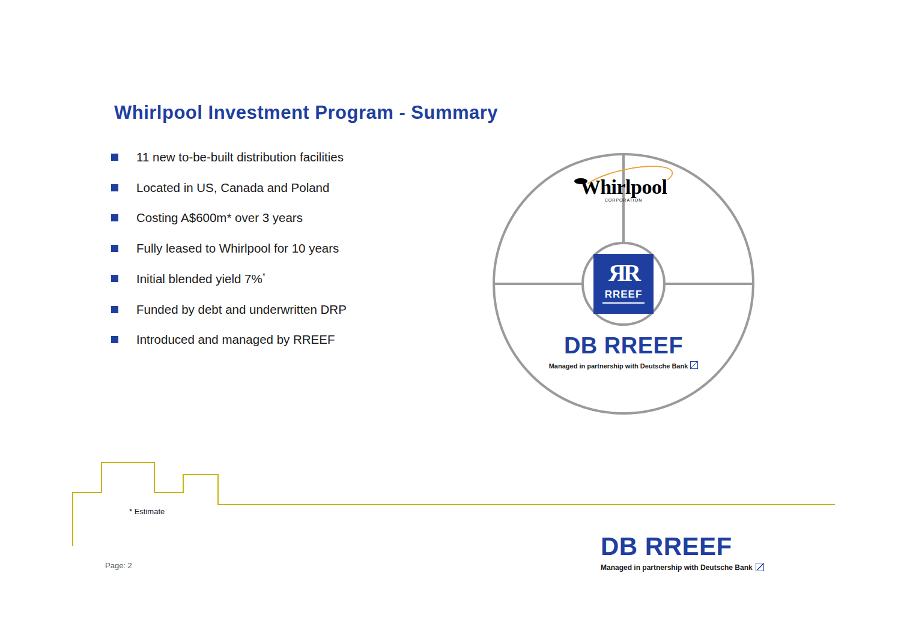Whirlpool Investment Program - Summary
11 new to-be-built distribution facilities
Located in US, Canada and Poland
Costing A$600m* over 3 years
Fully leased to Whirlpool for 10 years
Initial blended yield 7%*
Funded by debt and underwritten DRP
Introduced and managed by RREEF
Whirlpool
CORPORATION
ЯR
RREEF
DB RREEF
Managed in partnership with Deutsche Bank
* Estimate
Page: 2
DB RREEF
Managed in partnership with Deutsche Bank